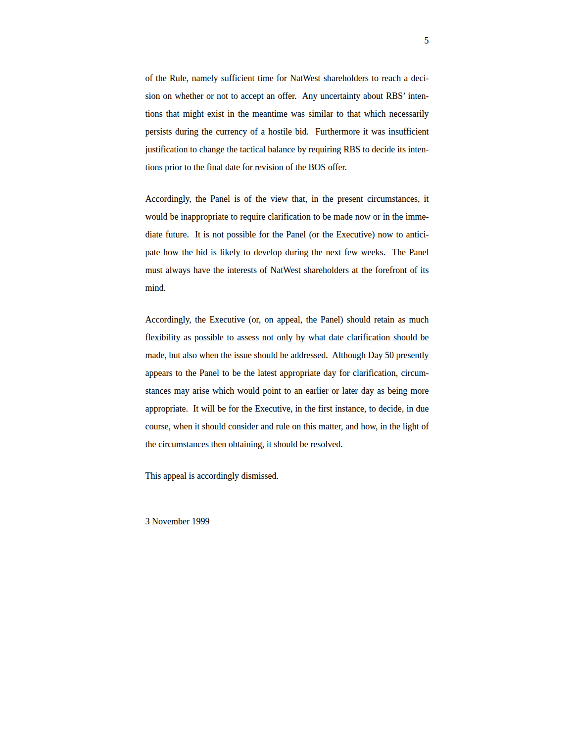5
of the Rule, namely sufficient time for NatWest shareholders to reach a decision on whether or not to accept an offer. Any uncertainty about RBS’ intentions that might exist in the meantime was similar to that which necessarily persists during the currency of a hostile bid. Furthermore it was insufficient justification to change the tactical balance by requiring RBS to decide its intentions prior to the final date for revision of the BOS offer.
Accordingly, the Panel is of the view that, in the present circumstances, it would be inappropriate to require clarification to be made now or in the immediate future. It is not possible for the Panel (or the Executive) now to anticipate how the bid is likely to develop during the next few weeks. The Panel must always have the interests of NatWest shareholders at the forefront of its mind.
Accordingly, the Executive (or, on appeal, the Panel) should retain as much flexibility as possible to assess not only by what date clarification should be made, but also when the issue should be addressed. Although Day 50 presently appears to the Panel to be the latest appropriate day for clarification, circumstances may arise which would point to an earlier or later day as being more appropriate. It will be for the Executive, in the first instance, to decide, in due course, when it should consider and rule on this matter, and how, in the light of the circumstances then obtaining, it should be resolved.
This appeal is accordingly dismissed.
3 November 1999